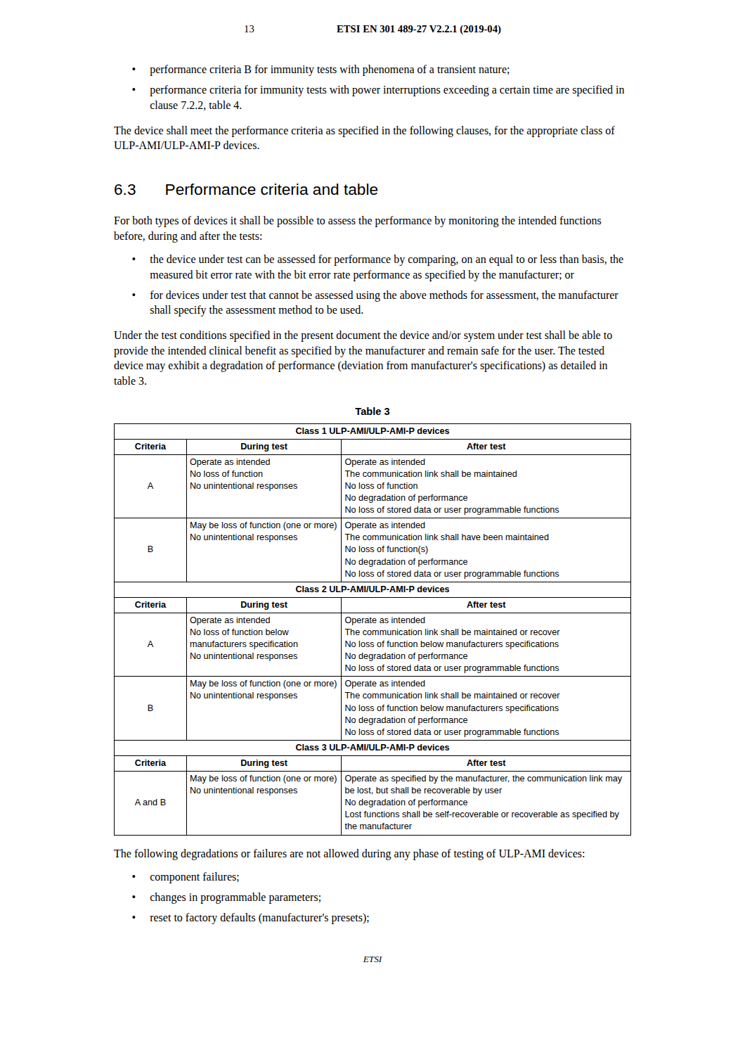13 ETSI EN 301 489-27 V2.2.1 (2019-04)
performance criteria B for immunity tests with phenomena of a transient nature;
performance criteria for immunity tests with power interruptions exceeding a certain time are specified in clause 7.2.2, table 4.
The device shall meet the performance criteria as specified in the following clauses, for the appropriate class of ULP-AMI/ULP-AMI-P devices.
6.3 Performance criteria and table
For both types of devices it shall be possible to assess the performance by monitoring the intended functions before, during and after the tests:
the device under test can be assessed for performance by comparing, on an equal to or less than basis, the measured bit error rate with the bit error rate performance as specified by the manufacturer; or
for devices under test that cannot be assessed using the above methods for assessment, the manufacturer shall specify the assessment method to be used.
Under the test conditions specified in the present document the device and/or system under test shall be able to provide the intended clinical benefit as specified by the manufacturer and remain safe for the user. The tested device may exhibit a degradation of performance (deviation from manufacturer's specifications) as detailed in table 3.
Table 3
| Class 1 ULP-AMI/ULP-AMI-P devices |
| --- |
| Criteria | During test | After test |
| A | Operate as intended No loss of function No unintentional responses | Operate as intended The communication link shall be maintained No loss of function No degradation of performance No loss of stored data or user programmable functions |
| B | May be loss of function (one or more) No unintentional responses | Operate as intended The communication link shall have been maintained No loss of function(s) No degradation of performance No loss of stored data or user programmable functions |
| Class 2 ULP-AMI/ULP-AMI-P devices |
| Criteria | During test | After test |
| A | Operate as intended No loss of function below manufacturers specification No unintentional responses | Operate as intended The communication link shall be maintained or recover No loss of function below manufacturers specifications No degradation of performance No loss of stored data or user programmable functions |
| B | May be loss of function (one or more) No unintentional responses | Operate as intended The communication link shall be maintained or recover No loss of function below manufacturers specifications No degradation of performance No loss of stored data or user programmable functions |
| Class 3 ULP-AMI/ULP-AMI-P devices |
| Criteria | During test | After test |
| A and B | May be loss of function (one or more) No unintentional responses | Operate as specified by the manufacturer, the communication link may be lost, but shall be recoverable by user No degradation of performance Lost functions shall be self-recoverable or recoverable as specified by the manufacturer |
The following degradations or failures are not allowed during any phase of testing of ULP-AMI devices:
component failures;
changes in programmable parameters;
reset to factory defaults (manufacturer's presets);
ETSI